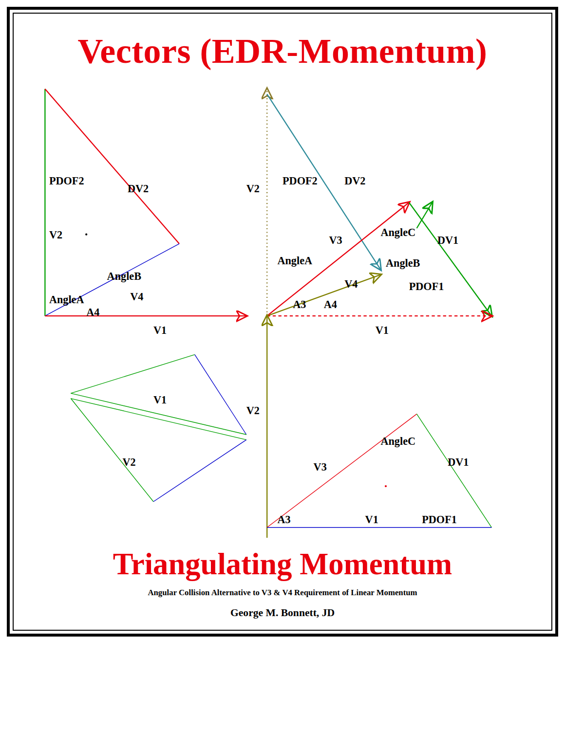Vectors (EDR-Momentum)
Vector diagrams illustrating triangulated momentum Four vector triangle diagrams labelled with PDOF1, PDOF2, DV1, DV2, V1, V2, V3, V4, A3, A4, AngleA, AngleB and AngleC. PDOF2 DV2 V2 AngleB AngleA V4 A4 V1 PDOF2 DV2 V2 V3 AngleC DV1 AngleA AngleB V4 A3 A4 PDOF1 V1 V1 V2 V2 AngleC V3 DV1 A3 V1 PDOF1
Diagram of vector triangles used to triangulate momentum from EDR data.
Triangulating Momentum
Angular Collision Alternative to V3 & V4 Requirement of Linear Momentum
George M. Bonnett, JD